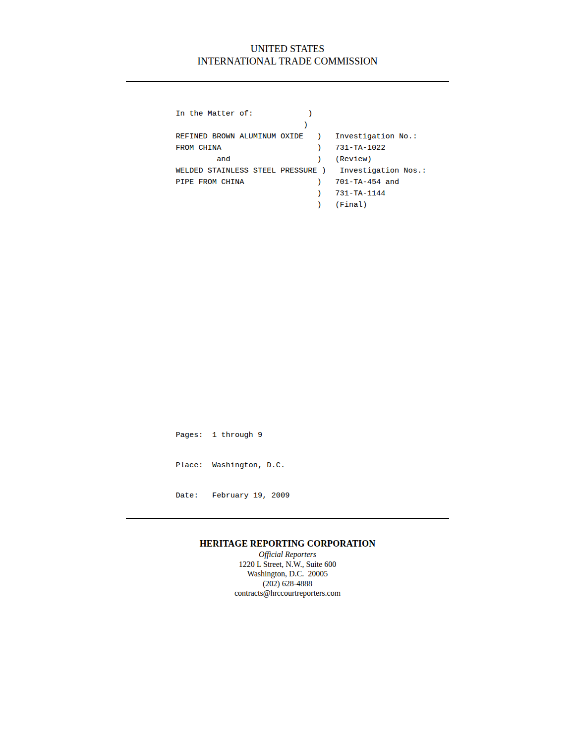UNITED STATES
INTERNATIONAL TRADE COMMISSION
In the Matter of: ) ) REFINED BROWN ALUMINUM OXIDE ) Investigation No.: FROM CHINA ) 731-TA-1022 and ) (Review) WELDED STAINLESS STEEL PRESSURE ) Investigation Nos.: PIPE FROM CHINA ) 701-TA-454 and ) 731-TA-1144 ) (Final)
Pages: 1 through 9 Place: Washington, D.C. Date: February 19, 2009
HERITAGE REPORTING CORPORATION
Official Reporters
1220 L Street, N.W., Suite 600
Washington, D.C. 20005
(202) 628-4888
contracts@hrccourtreporters.com